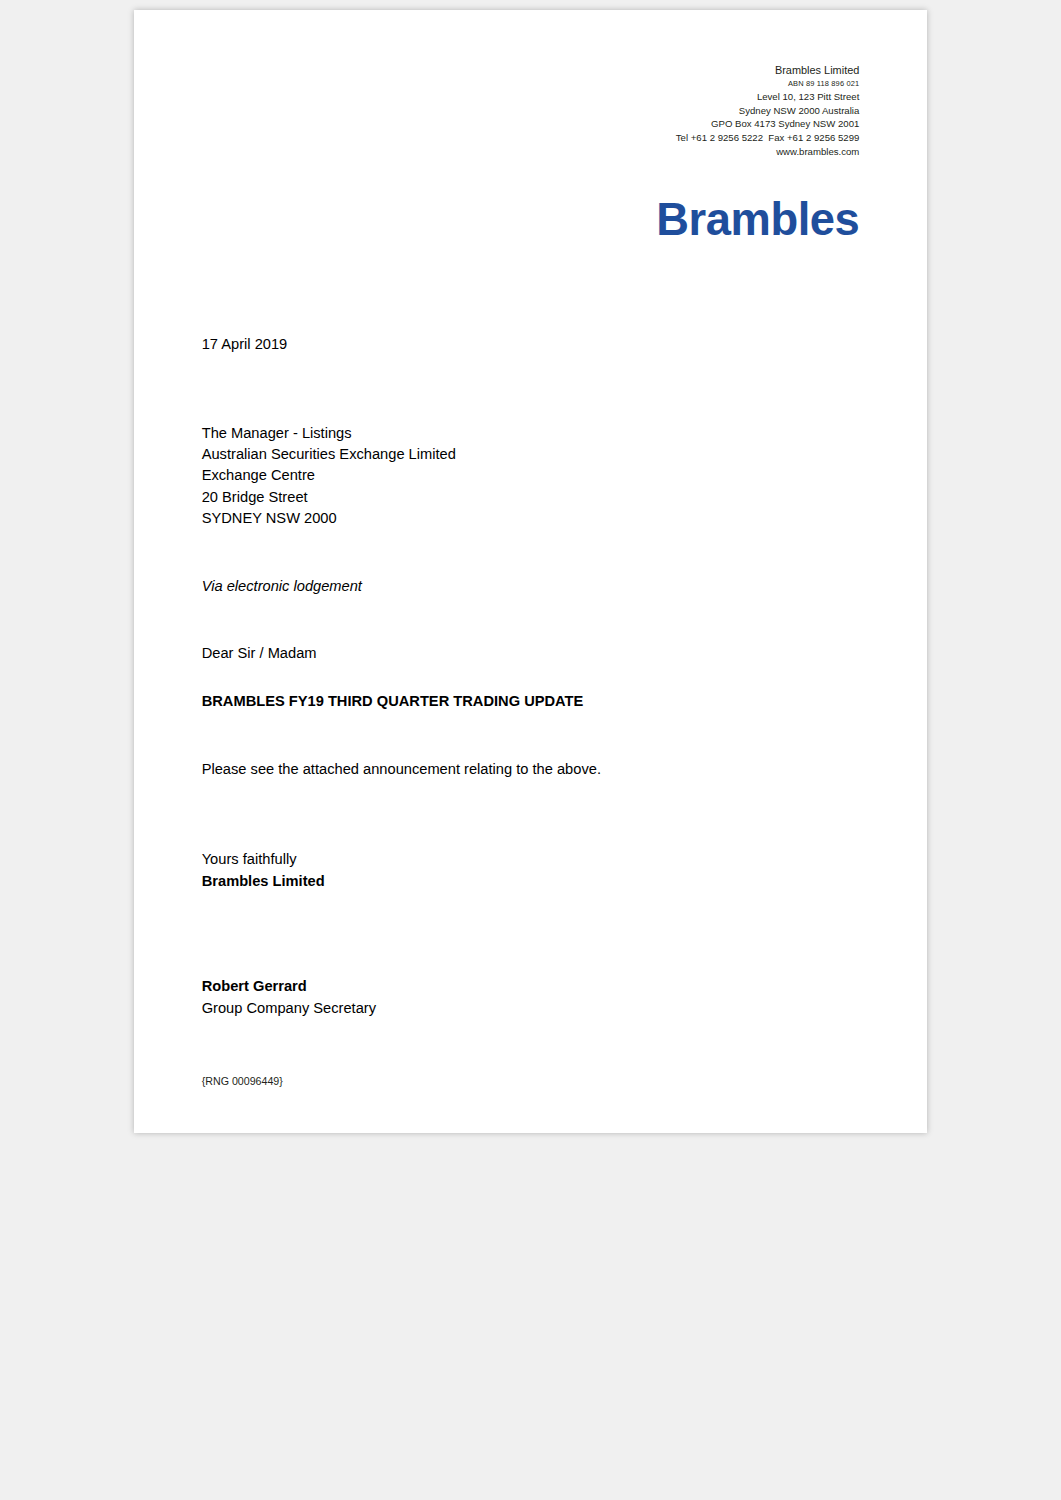Brambles Limited
ABN 89 118 896 021
Level 10, 123 Pitt Street
Sydney NSW 2000 Australia
GPO Box 4173 Sydney NSW 2001
Tel +61 2 9256 5222 Fax +61 2 9256 5299
www.brambles.com
Brambles
17 April 2019
The Manager - Listings
Australian Securities Exchange Limited
Exchange Centre
20 Bridge Street
SYDNEY NSW 2000
Via electronic lodgement
Dear Sir / Madam
BRAMBLES FY19 THIRD QUARTER TRADING UPDATE
Please see the attached announcement relating to the above.
Yours faithfully
Brambles Limited
Robert Gerrard
Group Company Secretary
{RNG 00096449}